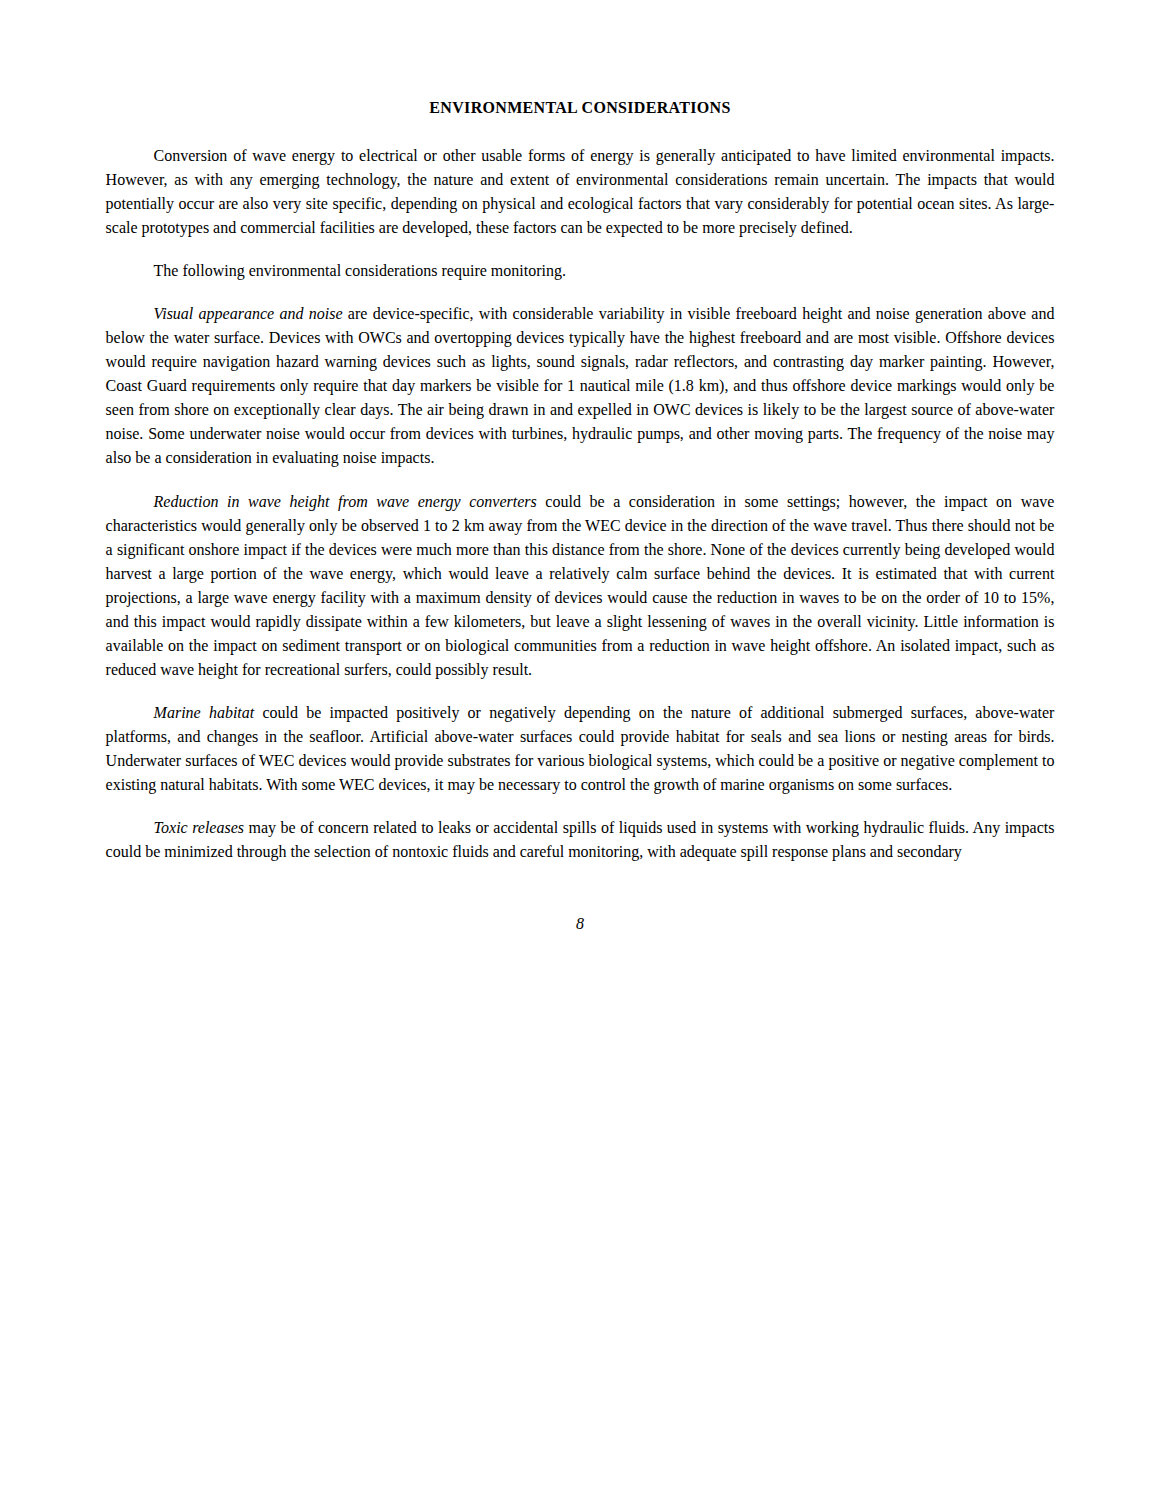ENVIRONMENTAL CONSIDERATIONS
Conversion of wave energy to electrical or other usable forms of energy is generally anticipated to have limited environmental impacts. However, as with any emerging technology, the nature and extent of environmental considerations remain uncertain. The impacts that would potentially occur are also very site specific, depending on physical and ecological factors that vary considerably for potential ocean sites. As large-scale prototypes and commercial facilities are developed, these factors can be expected to be more precisely defined.
The following environmental considerations require monitoring.
Visual appearance and noise are device-specific, with considerable variability in visible freeboard height and noise generation above and below the water surface. Devices with OWCs and overtopping devices typically have the highest freeboard and are most visible. Offshore devices would require navigation hazard warning devices such as lights, sound signals, radar reflectors, and contrasting day marker painting. However, Coast Guard requirements only require that day markers be visible for 1 nautical mile (1.8 km), and thus offshore device markings would only be seen from shore on exceptionally clear days. The air being drawn in and expelled in OWC devices is likely to be the largest source of above-water noise. Some underwater noise would occur from devices with turbines, hydraulic pumps, and other moving parts. The frequency of the noise may also be a consideration in evaluating noise impacts.
Reduction in wave height from wave energy converters could be a consideration in some settings; however, the impact on wave characteristics would generally only be observed 1 to 2 km away from the WEC device in the direction of the wave travel. Thus there should not be a significant onshore impact if the devices were much more than this distance from the shore. None of the devices currently being developed would harvest a large portion of the wave energy, which would leave a relatively calm surface behind the devices. It is estimated that with current projections, a large wave energy facility with a maximum density of devices would cause the reduction in waves to be on the order of 10 to 15%, and this impact would rapidly dissipate within a few kilometers, but leave a slight lessening of waves in the overall vicinity. Little information is available on the impact on sediment transport or on biological communities from a reduction in wave height offshore. An isolated impact, such as reduced wave height for recreational surfers, could possibly result.
Marine habitat could be impacted positively or negatively depending on the nature of additional submerged surfaces, above-water platforms, and changes in the seafloor. Artificial above-water surfaces could provide habitat for seals and sea lions or nesting areas for birds. Underwater surfaces of WEC devices would provide substrates for various biological systems, which could be a positive or negative complement to existing natural habitats. With some WEC devices, it may be necessary to control the growth of marine organisms on some surfaces.
Toxic releases may be of concern related to leaks or accidental spills of liquids used in systems with working hydraulic fluids. Any impacts could be minimized through the selection of nontoxic fluids and careful monitoring, with adequate spill response plans and secondary
8